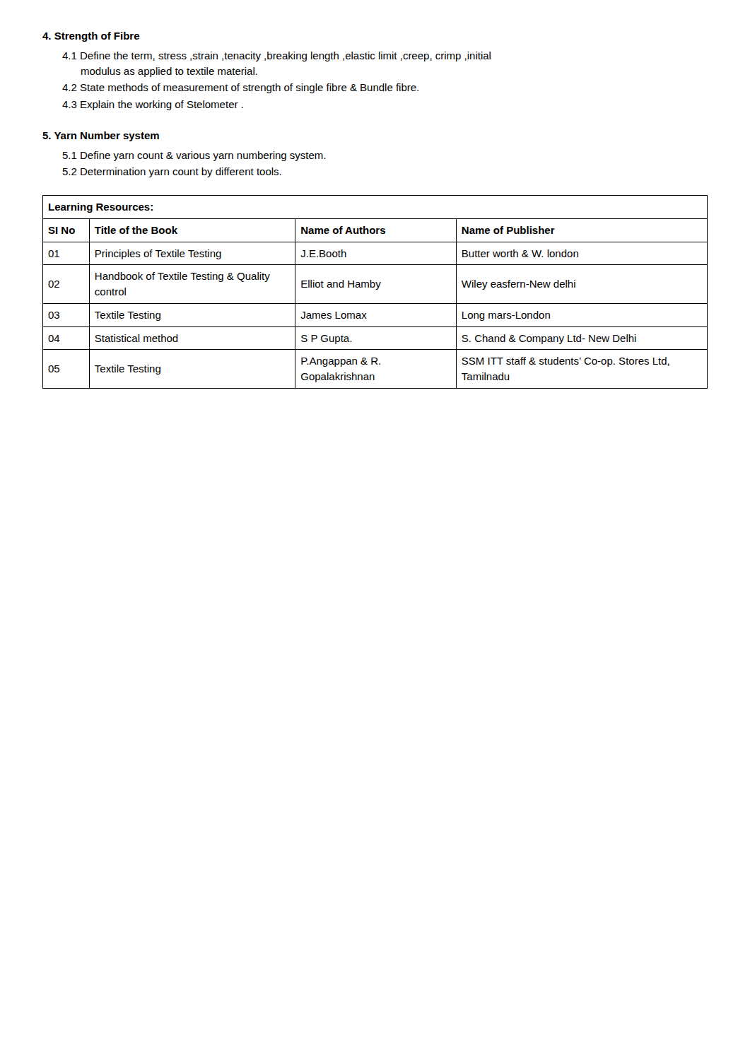4. Strength of Fibre
4.1 Define the term, stress ,strain ,tenacity ,breaking length ,elastic limit ,creep, crimp ,initialmodulus as applied to textile material.
4.2 State methods of measurement of strength of single fibre & Bundle fibre.
4.3 Explain the working of Stelometer .
5. Yarn Number system
5.1 Define yarn count & various yarn numbering system.
5.2 Determination yarn count by different tools.
Learning Resources:
| SI No | Title of the Book | Name of Authors | Name of Publisher |
| --- | --- | --- | --- |
| 01 | Principles of Textile Testing | J.E.Booth | Butter worth & W. london |
| 02 | Handbook of Textile Testing & Quality control | Elliot and Hamby | Wiley easfern-New delhi |
| 03 | Textile Testing | James Lomax | Long mars-London |
| 04 | Statistical method | S P Gupta. | S. Chand & Company Ltd- New Delhi |
| 05 | Textile Testing | P.Angappan & R. Gopalakrishnan | SSM ITT staff & students’ Co-op. Stores Ltd, Tamilnadu |